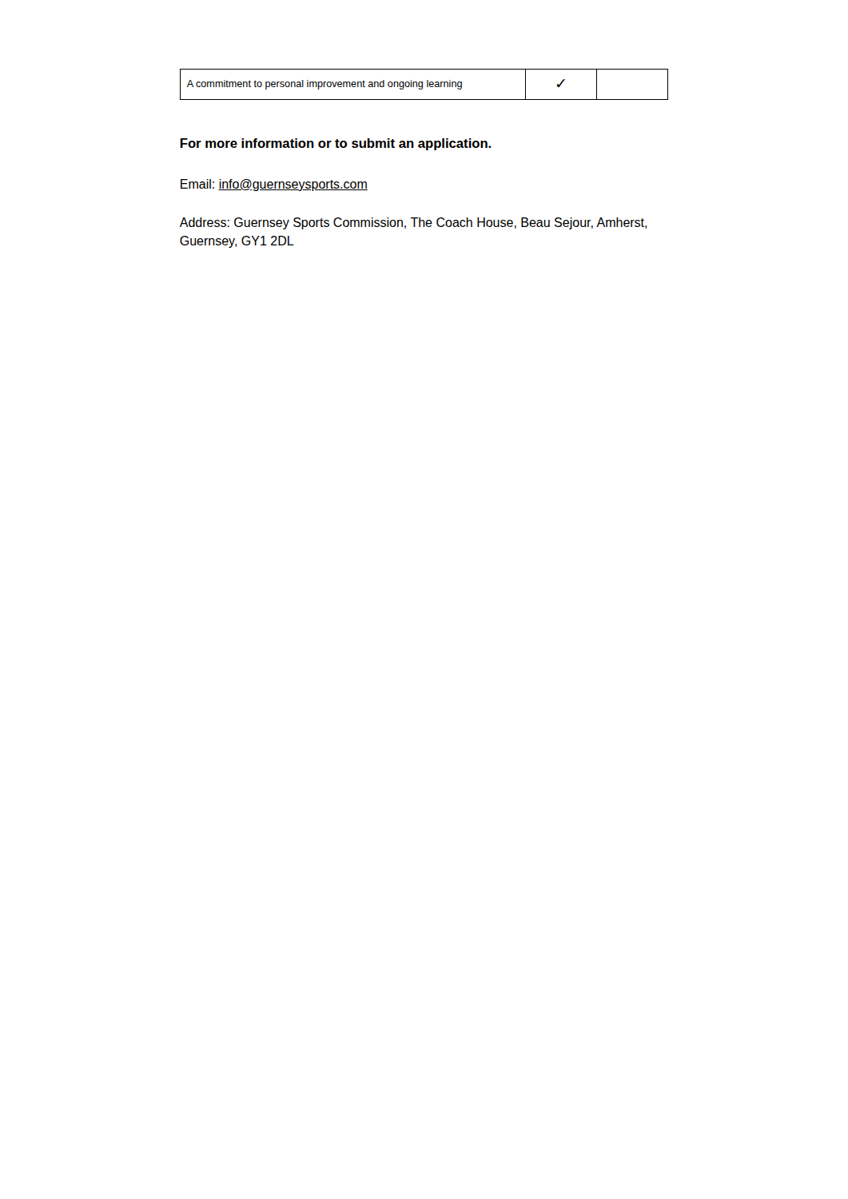| A commitment to personal improvement and ongoing learning | ✓ | |
For more information or to submit an application.
Email: info@guernseysports.com
Address: Guernsey Sports Commission, The Coach House, Beau Sejour, Amherst, Guernsey, GY1 2DL